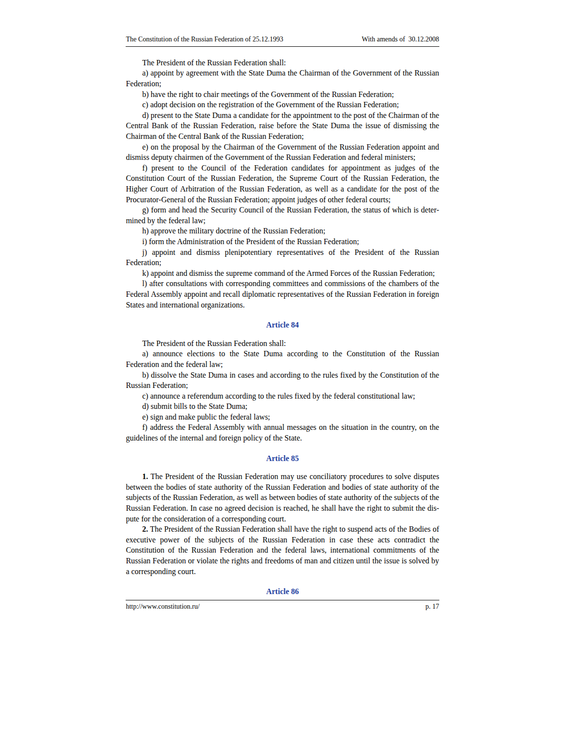The Constitution of the Russian Federation of 25.12.1993
With amends of 30.12.2008
The President of the Russian Federation shall:
a) appoint by agreement with the State Duma the Chairman of the Government of the Russian Federation;
b) have the right to chair meetings of the Government of the Russian Federation;
c) adopt decision on the registration of the Government of the Russian Federation;
d) present to the State Duma a candidate for the appointment to the post of the Chairman of the Central Bank of the Russian Federation, raise before the State Duma the issue of dismissing the Chairman of the Central Bank of the Russian Federation;
e) on the proposal by the Chairman of the Government of the Russian Federation appoint and dismiss deputy chairmen of the Government of the Russian Federation and federal ministers;
f) present to the Council of the Federation candidates for appointment as judges of the Constitution Court of the Russian Federation, the Supreme Court of the Russian Federation, the Higher Court of Arbitration of the Russian Federation, as well as a candidate for the post of the Procurator-General of the Russian Federation; appoint judges of other federal courts;
g) form and head the Security Council of the Russian Federation, the status of which is determined by the federal law;
h) approve the military doctrine of the Russian Federation;
i) form the Administration of the President of the Russian Federation;
j) appoint and dismiss plenipotentiary representatives of the President of the Russian Federation;
k) appoint and dismiss the supreme command of the Armed Forces of the Russian Federation;
l) after consultations with corresponding committees and commissions of the chambers of the Federal Assembly appoint and recall diplomatic representatives of the Russian Federation in foreign States and international organizations.
Article 84
The President of the Russian Federation shall:
a) announce elections to the State Duma according to the Constitution of the Russian Federation and the federal law;
b) dissolve the State Duma in cases and according to the rules fixed by the Constitution of the Russian Federation;
c) announce a referendum according to the rules fixed by the federal constitutional law;
d) submit bills to the State Duma;
e) sign and make public the federal laws;
f) address the Federal Assembly with annual messages on the situation in the country, on the guidelines of the internal and foreign policy of the State.
Article 85
1. The President of the Russian Federation may use conciliatory procedures to solve disputes between the bodies of state authority of the Russian Federation and bodies of state authority of the subjects of the Russian Federation, as well as between bodies of state authority of the subjects of the Russian Federation. In case no agreed decision is reached, he shall have the right to submit the dispute for the consideration of a corresponding court.
2. The President of the Russian Federation shall have the right to suspend acts of the Bodies of executive power of the subjects of the Russian Federation in case these acts contradict the Constitution of the Russian Federation and the federal laws, international commitments of the Russian Federation or violate the rights and freedoms of man and citizen until the issue is solved by a corresponding court.
Article 86
http://www.constitution.ru/
p. 17